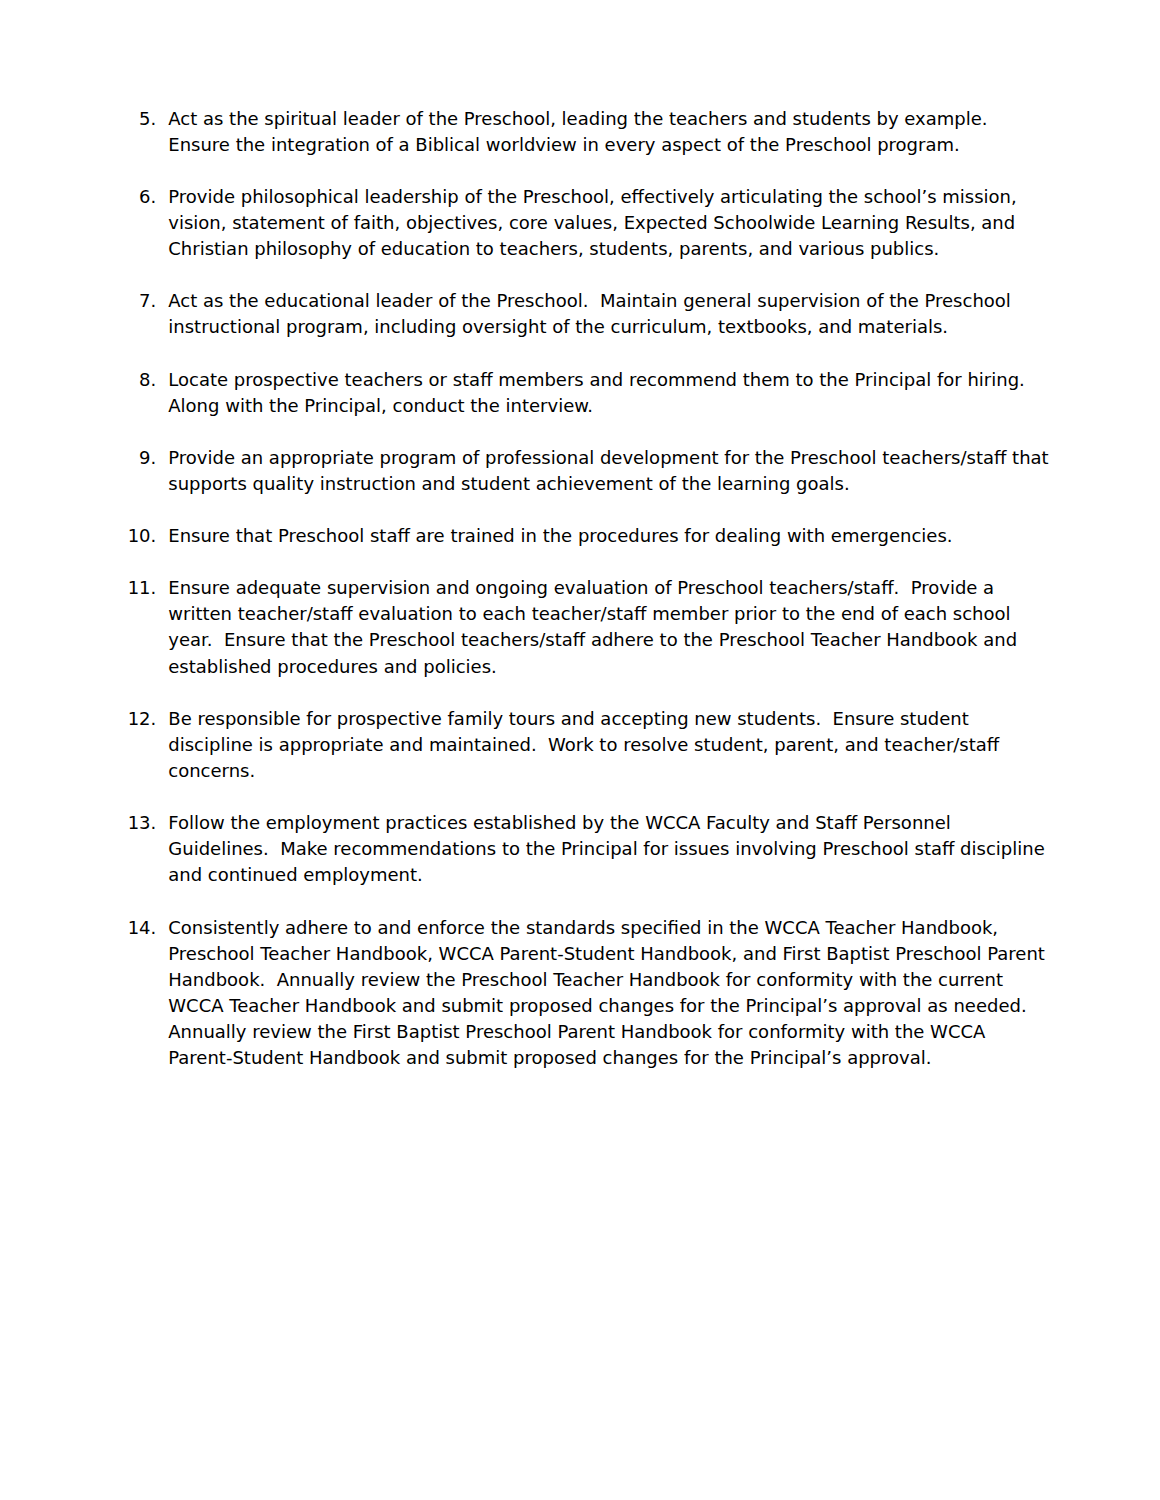Act as the spiritual leader of the Preschool, leading the teachers and students by example. Ensure the integration of a Biblical worldview in every aspect of the Preschool program.
Provide philosophical leadership of the Preschool, effectively articulating the school’s mission, vision, statement of faith, objectives, core values, Expected Schoolwide Learning Results, and Christian philosophy of education to teachers, students, parents, and various publics.
Act as the educational leader of the Preschool. Maintain general supervision of the Preschool instructional program, including oversight of the curriculum, textbooks, and materials.
Locate prospective teachers or staff members and recommend them to the Principal for hiring. Along with the Principal, conduct the interview.
Provide an appropriate program of professional development for the Preschool teachers/staff that supports quality instruction and student achievement of the learning goals.
Ensure that Preschool staff are trained in the procedures for dealing with emergencies.
Ensure adequate supervision and ongoing evaluation of Preschool teachers/staff. Provide a written teacher/staff evaluation to each teacher/staff member prior to the end of each school year. Ensure that the Preschool teachers/staff adhere to the Preschool Teacher Handbook and established procedures and policies.
Be responsible for prospective family tours and accepting new students. Ensure student discipline is appropriate and maintained. Work to resolve student, parent, and teacher/staff concerns.
Follow the employment practices established by the WCCA Faculty and Staff Personnel Guidelines. Make recommendations to the Principal for issues involving Preschool staff discipline and continued employment.
Consistently adhere to and enforce the standards specified in the WCCA Teacher Handbook, Preschool Teacher Handbook, WCCA Parent-Student Handbook, and First Baptist Preschool Parent Handbook. Annually review the Preschool Teacher Handbook for conformity with the current WCCA Teacher Handbook and submit proposed changes for the Principal’s approval as needed. Annually review the First Baptist Preschool Parent Handbook for conformity with the WCCA Parent-Student Handbook and submit proposed changes for the Principal’s approval.